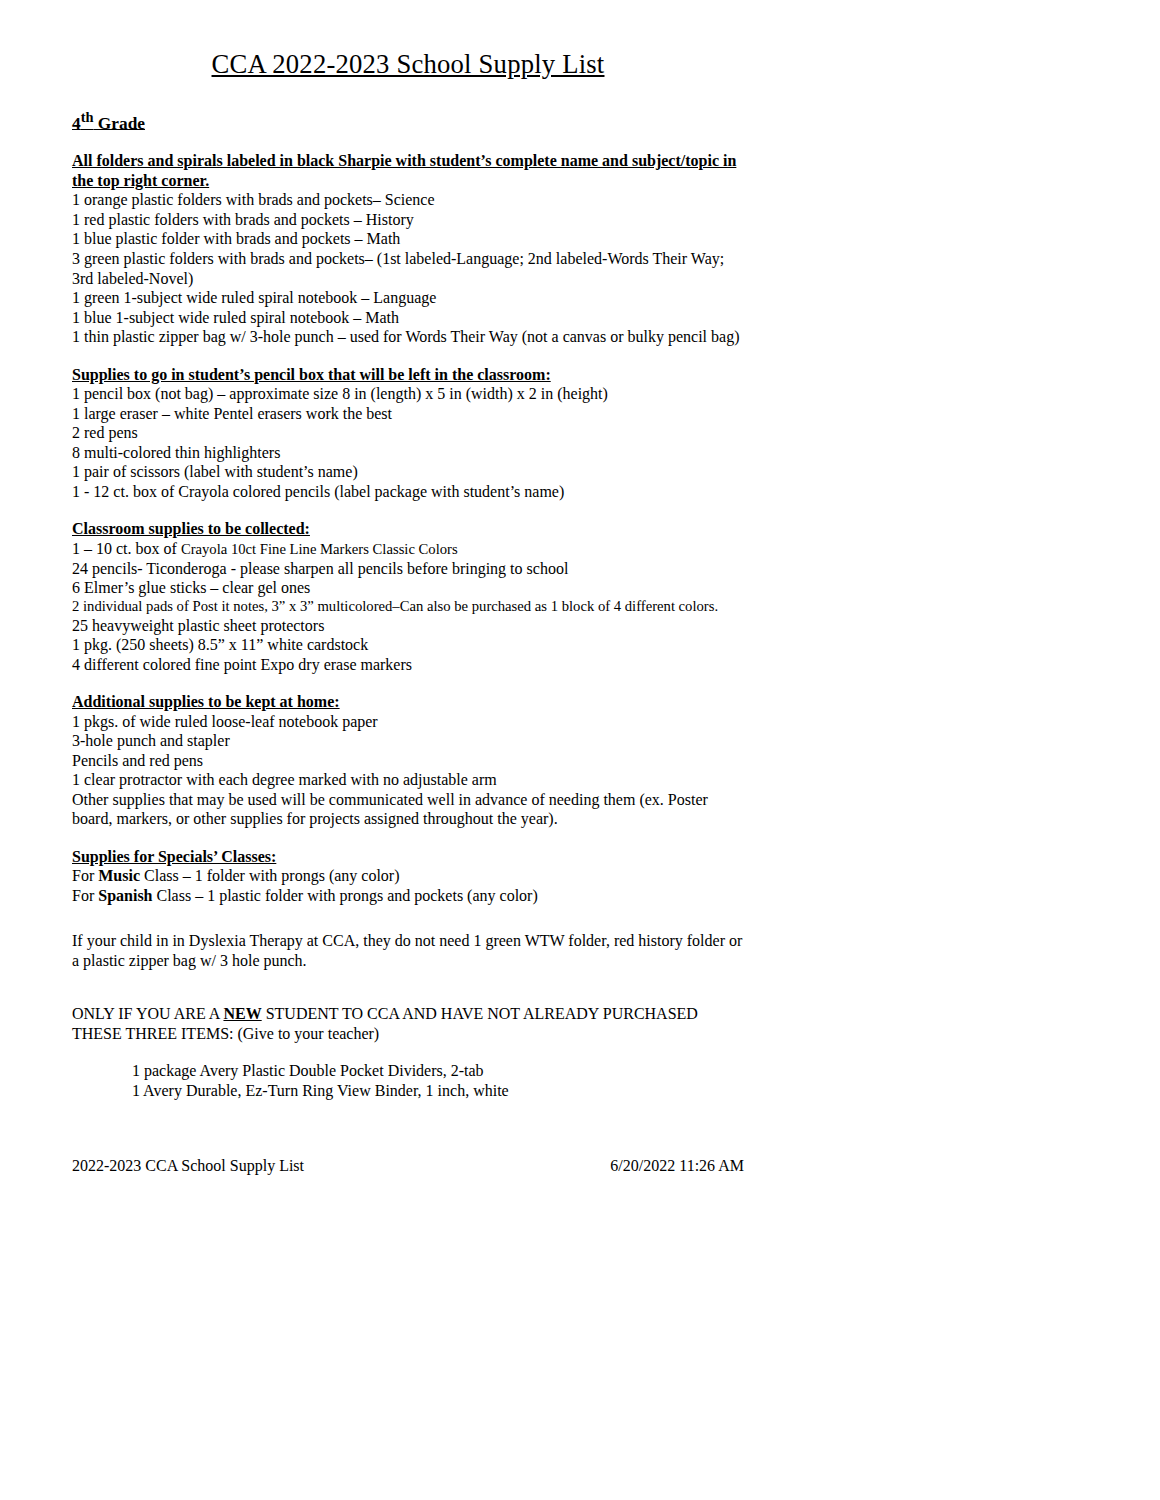CCA 2022-2023 School Supply List
4th Grade
All folders and spirals labeled in black Sharpie with student’s complete name and subject/topic in the top right corner.
1 orange plastic folders with brads and pockets– Science
1 red plastic folders with brads and pockets – History
1 blue plastic folder with brads and pockets – Math
3 green plastic folders with brads and pockets– (1st labeled-Language; 2nd labeled-Words Their Way; 3rd labeled-Novel)
1 green 1-subject wide ruled spiral notebook – Language
1 blue 1-subject wide ruled spiral notebook – Math
1 thin plastic zipper bag w/ 3-hole punch – used for Words Their Way (not a canvas or bulky pencil bag)
Supplies to go in student’s pencil box that will be left in the classroom:
1 pencil box (not bag) – approximate size 8 in (length) x 5 in (width) x 2 in (height)
1 large eraser – white Pentel erasers work the best
2 red pens
8 multi-colored thin highlighters
1 pair of scissors (label with student’s name)
1 - 12 ct. box of Crayola colored pencils (label package with student’s name)
Classroom supplies to be collected:
1 – 10 ct. box of Crayola 10ct Fine Line Markers Classic Colors
24 pencils- Ticonderoga - please sharpen all pencils before bringing to school
6 Elmer’s glue sticks – clear gel ones
2 individual pads of Post it notes, 3” x 3” multicolored–Can also be purchased as 1 block of 4 different colors.
25 heavyweight plastic sheet protectors
1 pkg. (250 sheets) 8.5” x 11” white cardstock
4 different colored fine point Expo dry erase markers
Additional supplies to be kept at home:
1 pkgs. of wide ruled loose-leaf notebook paper
3-hole punch and stapler
Pencils and red pens
1 clear protractor with each degree marked with no adjustable arm
Other supplies that may be used will be communicated well in advance of needing them (ex. Poster board, markers, or other supplies for projects assigned throughout the year).
Supplies for Specials’ Classes:
For Music Class – 1 folder with prongs (any color)
For Spanish Class – 1 plastic folder with prongs and pockets (any color)
If your child in in Dyslexia Therapy at CCA, they do not need 1 green WTW folder, red history folder or a plastic zipper bag w/ 3 hole punch.
ONLY IF YOU ARE A NEW STUDENT TO CCA AND HAVE NOT ALREADY PURCHASED THESE THREE ITEMS: (Give to your teacher)
1 package Avery Plastic Double Pocket Dividers, 2-tab
1 Avery Durable, Ez-Turn Ring View Binder, 1 inch, white
2022-2023 CCA School Supply List 6/20/2022 11:26 AM